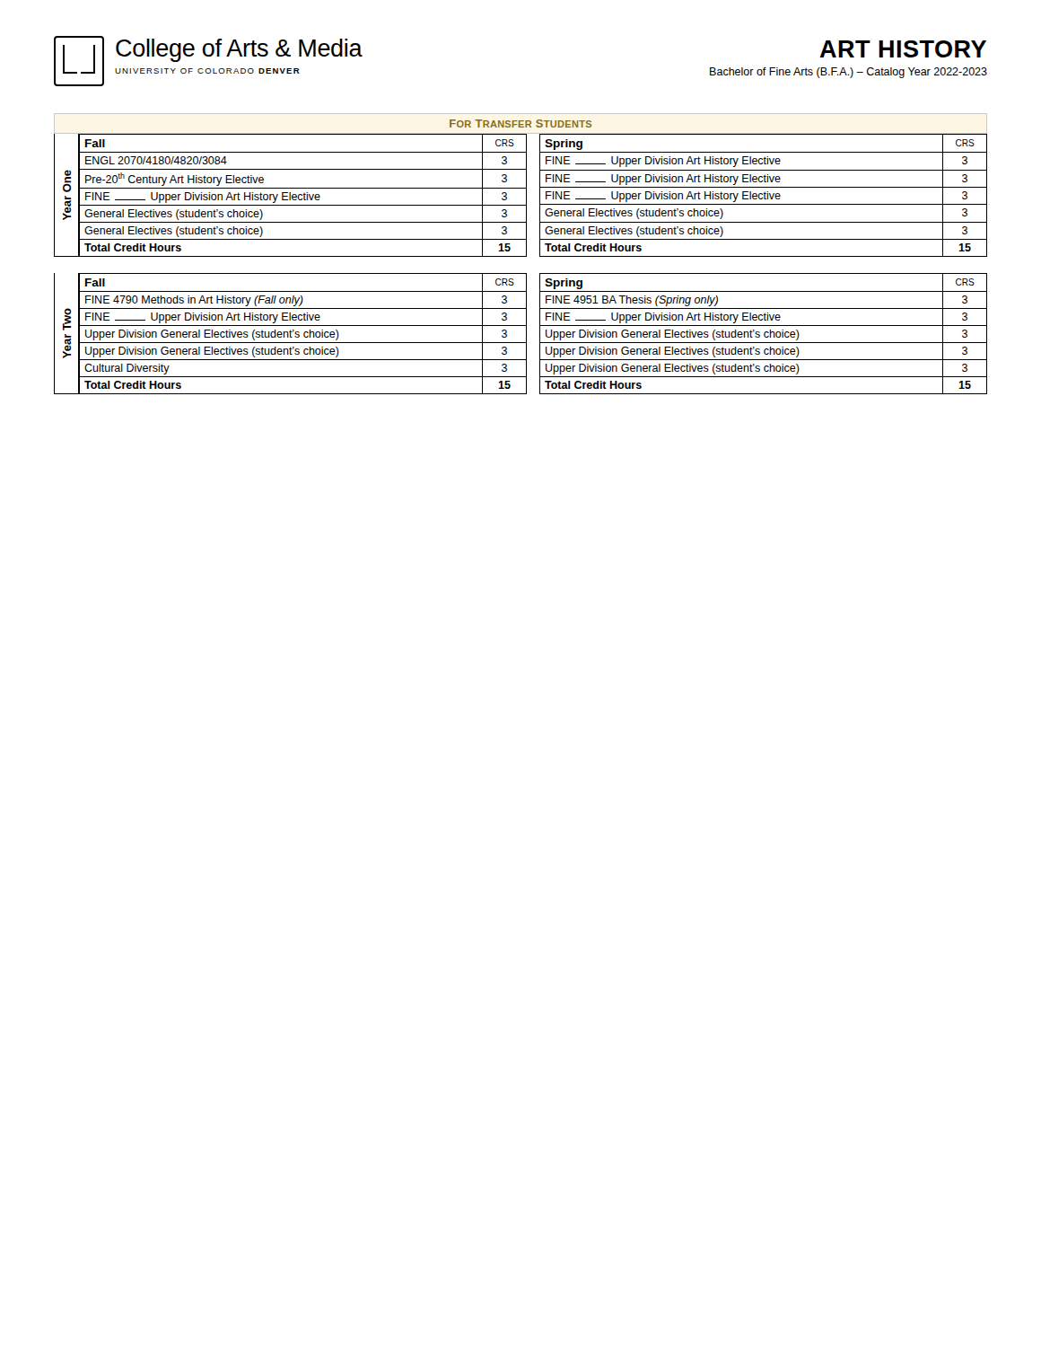College of Arts & Media
UNIVERSITY OF COLORADO DENVER
ART HISTORY
Bachelor of Fine Arts (B.F.A.) – Catalog Year 2022-2023
FOR TRANSFER STUDENTS
Year One
| Fall | CRS |
| --- | --- |
| ENGL 2070/4180/4820/3084 | 3 |
| Pre-20 th Century Art History Elective | 3 |
| FINE Upper Division Art History Elective | 3 |
| General Electives (student’s choice) | 3 |
| General Electives (student’s choice) | 3 |
| Total Credit Hours | 15 |
| Spring | CRS |
| --- | --- |
| FINE Upper Division Art History Elective | 3 |
| FINE Upper Division Art History Elective | 3 |
| FINE Upper Division Art History Elective | 3 |
| General Electives (student’s choice) | 3 |
| General Electives (student’s choice) | 3 |
| Total Credit Hours | 15 |
Year Two
| Fall | CRS |
| --- | --- |
| FINE 4790 Methods in Art History (Fall only) | 3 |
| FINE Upper Division Art History Elective | 3 |
| Upper Division General Electives (student’s choice) | 3 |
| Upper Division General Electives (student’s choice) | 3 |
| Cultural Diversity | 3 |
| Total Credit Hours | 15 |
| Spring | CRS |
| --- | --- |
| FINE 4951 BA Thesis (Spring only) | 3 |
| FINE Upper Division Art History Elective | 3 |
| Upper Division General Electives (student’s choice) | 3 |
| Upper Division General Electives (student’s choice) | 3 |
| Upper Division General Electives (student’s choice) | 3 |
| Total Credit Hours | 15 |